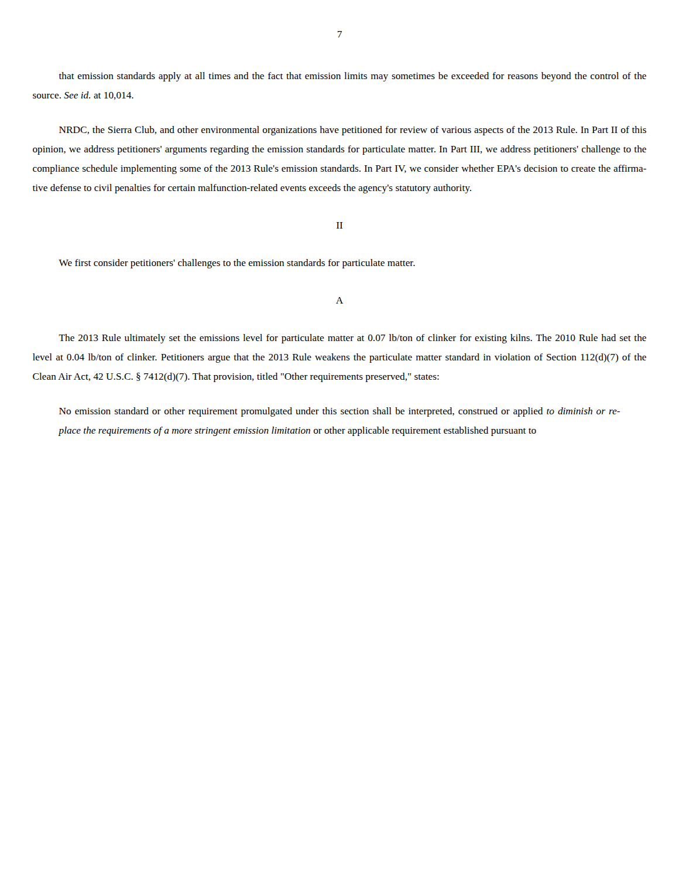7
that emission standards apply at all times and the fact that emission limits may sometimes be exceeded for reasons beyond the control of the source. See id. at 10,014.
NRDC, the Sierra Club, and other environmental organizations have petitioned for review of various aspects of the 2013 Rule. In Part II of this opinion, we address petitioners' arguments regarding the emission standards for particulate matter. In Part III, we address petitioners' challenge to the compliance schedule implementing some of the 2013 Rule's emission standards. In Part IV, we consider whether EPA's decision to create the affirmative defense to civil penalties for certain malfunction-related events exceeds the agency's statutory authority.
II
We first consider petitioners' challenges to the emission standards for particulate matter.
A
The 2013 Rule ultimately set the emissions level for particulate matter at 0.07 lb/ton of clinker for existing kilns. The 2010 Rule had set the level at 0.04 lb/ton of clinker. Petitioners argue that the 2013 Rule weakens the particulate matter standard in violation of Section 112(d)(7) of the Clean Air Act, 42 U.S.C. § 7412(d)(7). That provision, titled "Other requirements preserved," states:
No emission standard or other requirement promulgated under this section shall be interpreted, construed or applied to diminish or replace the requirements of a more stringent emission limitation or other applicable requirement established pursuant to